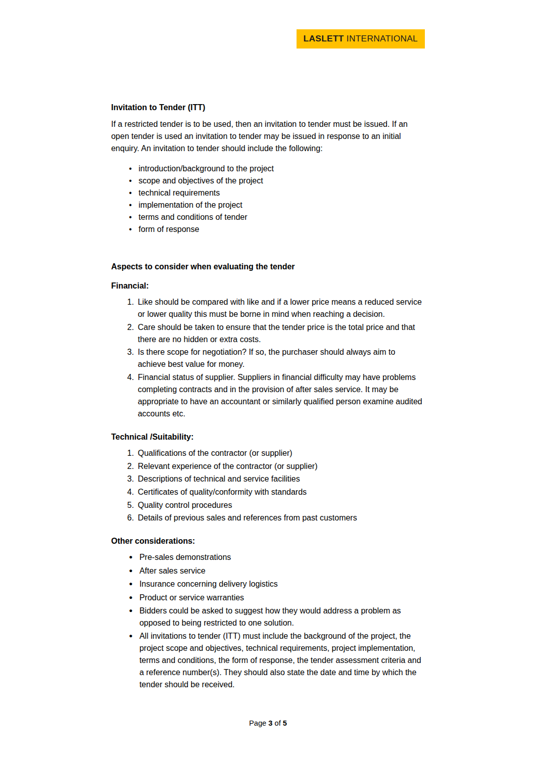LASLETT INTERNATIONAL
Invitation to Tender (ITT)
If a restricted tender is to be used, then an invitation to tender must be issued. If an open tender is used an invitation to tender may be issued in response to an initial enquiry. An invitation to tender should include the following:
introduction/background to the project
scope and objectives of the project
technical requirements
implementation of the project
terms and conditions of tender
form of response
Aspects to consider when evaluating the tender
Financial:
Like should be compared with like and if a lower price means a reduced service or lower quality this must be borne in mind when reaching a decision.
Care should be taken to ensure that the tender price is the total price and that there are no hidden or extra costs.
Is there scope for negotiation? If so, the purchaser should always aim to achieve best value for money.
Financial status of supplier. Suppliers in financial difficulty may have problems completing contracts and in the provision of after sales service. It may be appropriate to have an accountant or similarly qualified person examine audited accounts etc.
Technical /Suitability:
Qualifications of the contractor (or supplier)
Relevant experience of the contractor (or supplier)
Descriptions of technical and service facilities
Certificates of quality/conformity with standards
Quality control procedures
Details of previous sales and references from past customers
Other considerations:
Pre-sales demonstrations
After sales service
Insurance concerning delivery logistics
Product or service warranties
Bidders could be asked to suggest how they would address a problem as opposed to being restricted to one solution.
All invitations to tender (ITT) must include the background of the project, the project scope and objectives, technical requirements, project implementation, terms and conditions, the form of response, the tender assessment criteria and a reference number(s). They should also state the date and time by which the tender should be received.
Page 3 of 5